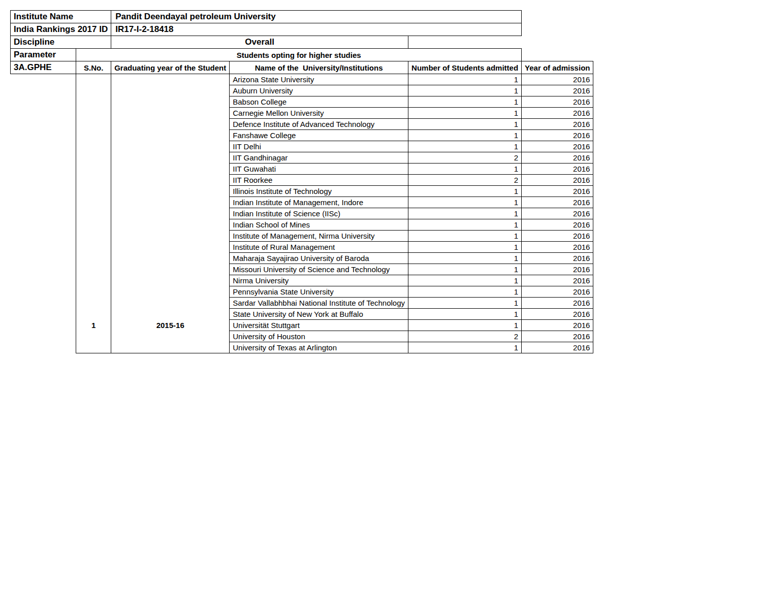| Institute Name | Pandit Deendayal petroleum University | |
| India Rankings 2017 ID | IR17-I-2-18418 | |
| Discipline | Overall | | |
| Parameter | Students opting for higher studies | |
| 3A.GPHE | S.No. | Graduating year of the Student | Name of the University/Institutions | Number of Students admitted | Year of admission |
| | | | Arizona State University | 1 | 2016 |
| | | | Auburn University | 1 | 2016 |
| | | | Babson College | 1 | 2016 |
| | | | Carnegie Mellon University | 1 | 2016 |
| | | | Defence Institute of Advanced Technology | 1 | 2016 |
| | | | Fanshawe College | 1 | 2016 |
| | | | IIT Delhi | 1 | 2016 |
| | | | IIT Gandhinagar | 2 | 2016 |
| | | | IIT Guwahati | 1 | 2016 |
| | | | IIT Roorkee | 2 | 2016 |
| | | | Illinois Institute of Technology | 1 | 2016 |
| | | | Indian Institute of Management, Indore | 1 | 2016 |
| | | | Indian Institute of Science (IISc) | 1 | 2016 |
| | | | Indian School of Mines | 1 | 2016 |
| | | | Institute of Management, Nirma University | 1 | 2016 |
| | | | Institute of Rural Management | 1 | 2016 |
| | | | Maharaja Sayajirao University of Baroda | 1 | 2016 |
| | | | Missouri University of Science and Technology | 1 | 2016 |
| | | | Nirma University | 1 | 2016 |
| | | | Pennsylvania State University | 1 | 2016 |
| | | | Sardar Vallabhbhai National Institute of Technology | 1 | 2016 |
| | | | State University of New York at Buffalo | 1 | 2016 |
| | 1 | 2015-16 | Universität Stuttgart | 1 | 2016 |
| | | | University of Houston | 2 | 2016 |
| | | | University of Texas at Arlington | 1 | 2016 |